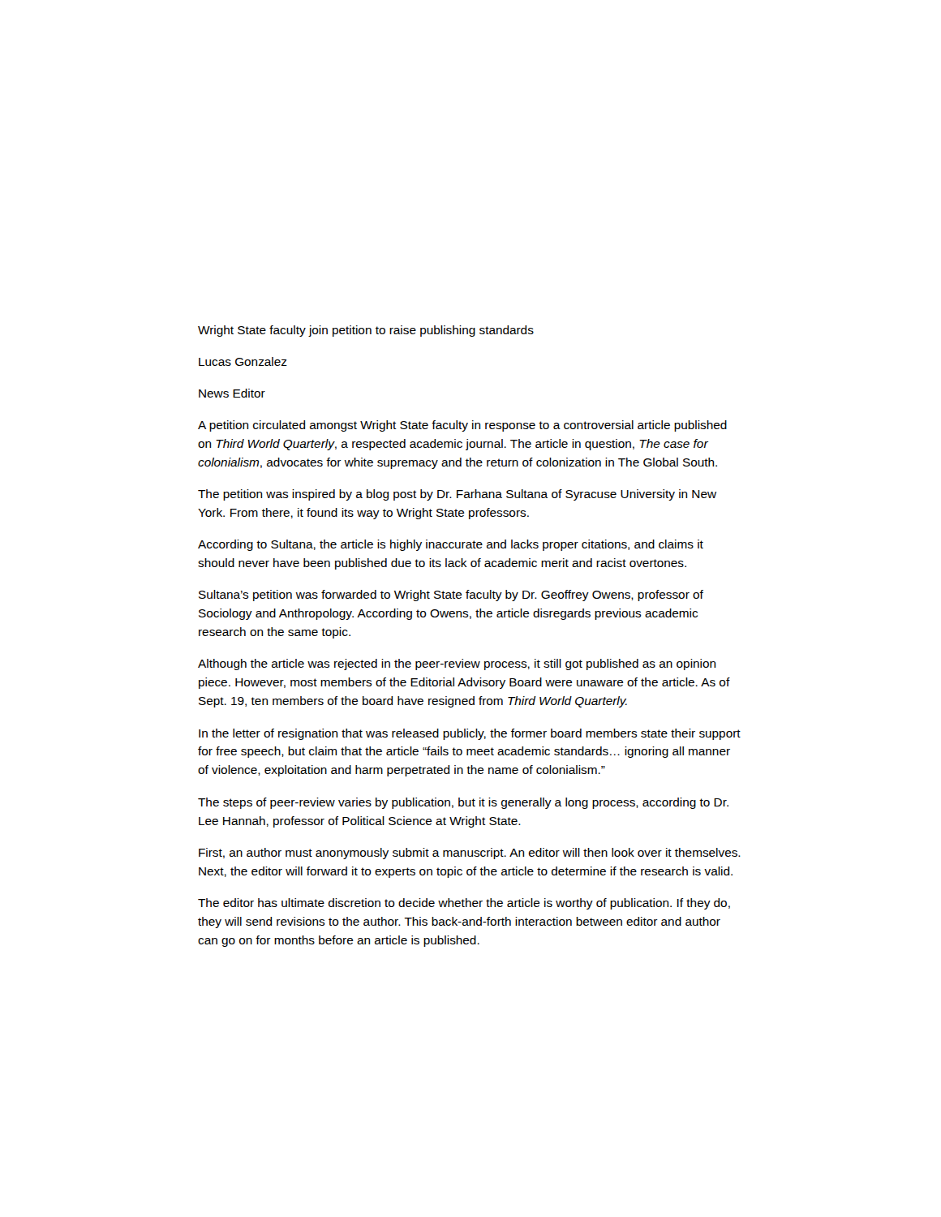Wright State faculty join petition to raise publishing standards
Lucas Gonzalez
News Editor
A petition circulated amongst Wright State faculty in response to a controversial article published on Third World Quarterly, a respected academic journal. The article in question, The case for colonialism, advocates for white supremacy and the return of colonization in The Global South.
The petition was inspired by a blog post by Dr. Farhana Sultana of Syracuse University in New York. From there, it found its way to Wright State professors.
According to Sultana, the article is highly inaccurate and lacks proper citations, and claims it should never have been published due to its lack of academic merit and racist overtones.
Sultana’s petition was forwarded to Wright State faculty by Dr. Geoffrey Owens, professor of Sociology and Anthropology. According to Owens, the article disregards previous academic research on the same topic.
Although the article was rejected in the peer-review process, it still got published as an opinion piece. However, most members of the Editorial Advisory Board were unaware of the article. As of Sept. 19, ten members of the board have resigned from Third World Quarterly.
In the letter of resignation that was released publicly, the former board members state their support for free speech, but claim that the article “fails to meet academic standards… ignoring all manner of violence, exploitation and harm perpetrated in the name of colonialism.”
The steps of peer-review varies by publication, but it is generally a long process, according to Dr. Lee Hannah, professor of Political Science at Wright State.
First, an author must anonymously submit a manuscript. An editor will then look over it themselves. Next, the editor will forward it to experts on topic of the article to determine if the research is valid.
The editor has ultimate discretion to decide whether the article is worthy of publication. If they do, they will send revisions to the author. This back-and-forth interaction between editor and author can go on for months before an article is published.